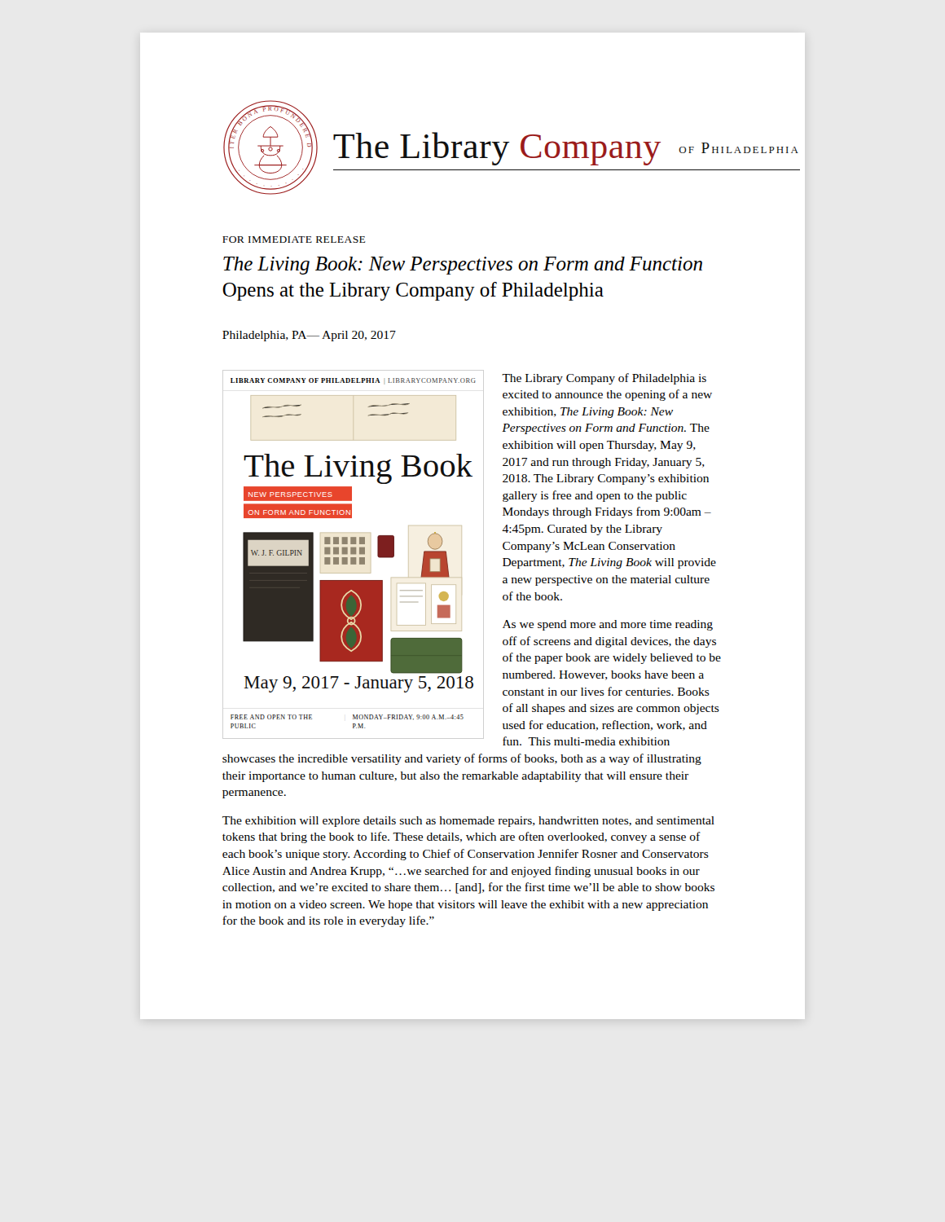COMMUNITER BONA PROFUNDERE DEUM EST · · · · · · · · · · ·
The Library Company of Philadelphia
FOR IMMEDIATE RELEASE
The Living Book: New Perspectives on Form and Function Opens at the Library Company of Philadelphia
Philadelphia, PA— April 20, 2017
LIBRARY COMPANY OF PHILADELPHIA | LIBRARYCOMPANY.ORG
The Living Book NEW PERSPECTIVES ON FORM AND FUNCTION W. J. F. GILPIN May 9, 2017 - January 5, 2018
FREE AND OPEN TO THE PUBLIC | MONDAY–FRIDAY, 9:00 A.M.–4:45 P.M.
The Library Company of Philadelphia is excited to announce the opening of a new exhibition, The Living Book: New Perspectives on Form and Function. The exhibition will open Thursday, May 9, 2017 and run through Friday, January 5, 2018. The Library Company’s exhibition gallery is free and open to the public Mondays through Fridays from 9:00am – 4:45pm. Curated by the Library Company’s McLean Conservation Department, The Living Book will provide a new perspective on the material culture of the book.
As we spend more and more time reading off of screens and digital devices, the days of the paper book are widely believed to be numbered. However, books have been a constant in our lives for centuries. Books of all shapes and sizes are common objects used for education, reflection, work, and fun. This multi-media exhibition showcases the incredible versatility and variety of forms of books, both as a way of illustrating their importance to human culture, but also the remarkable adaptability that will ensure their permanence.
The exhibition will explore details such as homemade repairs, handwritten notes, and sentimental tokens that bring the book to life. These details, which are often overlooked, convey a sense of each book’s unique story. According to Chief of Conservation Jennifer Rosner and Conservators Alice Austin and Andrea Krupp, “…we searched for and enjoyed finding unusual books in our collection, and we’re excited to share them… [and], for the first time we’ll be able to show books in motion on a video screen. We hope that visitors will leave the exhibit with a new appreciation for the book and its role in everyday life.”